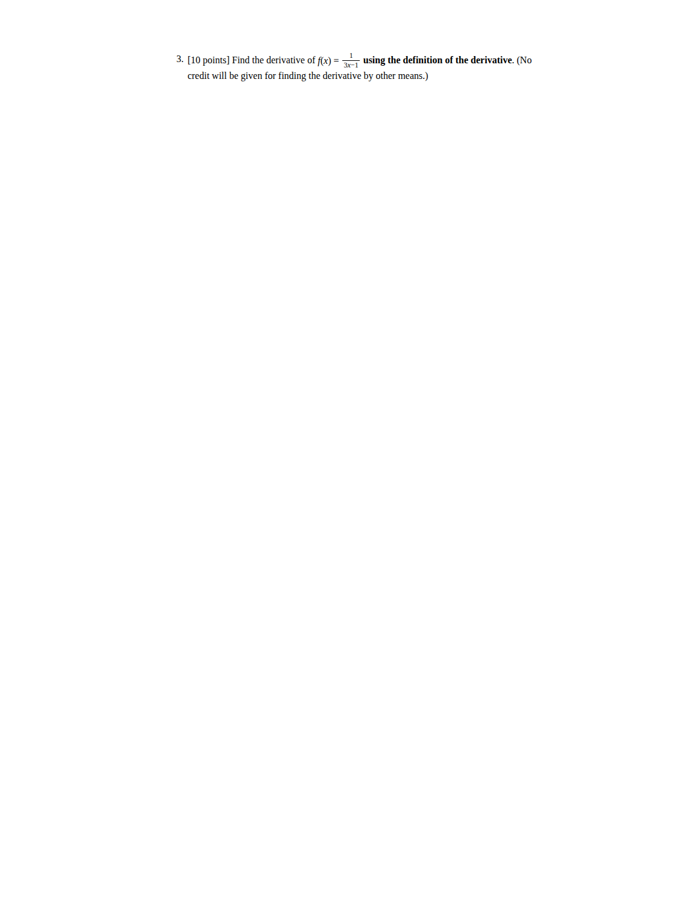3. [10 points] Find the derivative of f(x) = 1 3x−1 using the definition of the derivative. (No credit will be given for finding the derivative by other means.)